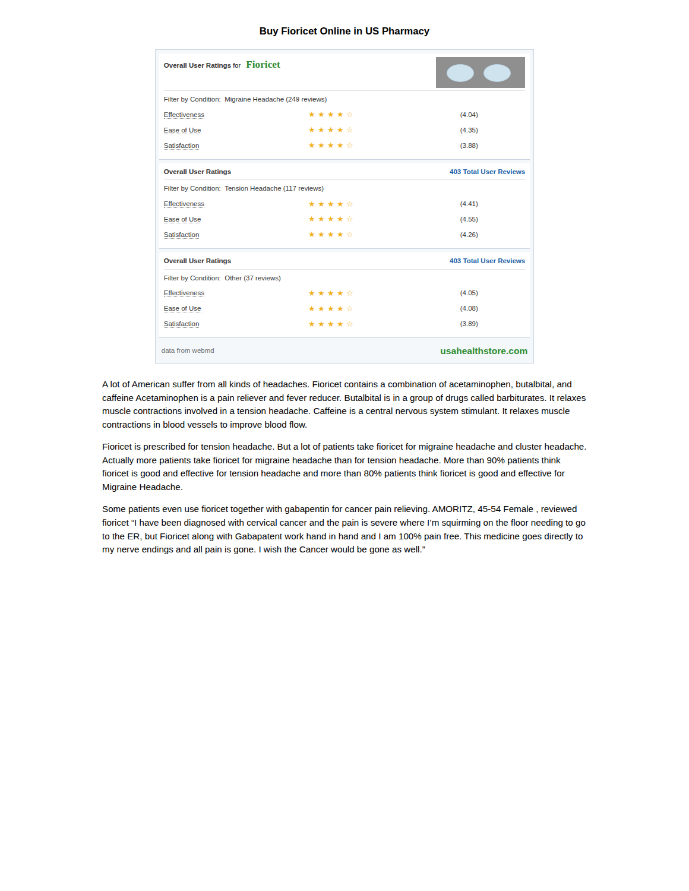Buy Fioricet Online in US Pharmacy
Overall User Ratings for Fioricet
Filter by Condition: Migraine Headache (249 reviews)
| Effectiveness | ★ ★ ★ ★ ☆ | (4.04) |
| Ease of Use | ★ ★ ★ ★ ☆ | (4.35) |
| Satisfaction | ★ ★ ★ ★ ☆ | (3.88) |
Overall User Ratings
403 Total User Reviews
Filter by Condition: Tension Headache (117 reviews)
| Effectiveness | ★ ★ ★ ★ ☆ | (4.41) |
| Ease of Use | ★ ★ ★ ★ ☆ | (4.55) |
| Satisfaction | ★ ★ ★ ★ ☆ | (4.26) |
Overall User Ratings
403 Total User Reviews
Filter by Condition: Other (37 reviews)
| Effectiveness | ★ ★ ★ ★ ☆ | (4.05) |
| Ease of Use | ★ ★ ★ ★ ☆ | (4.08) |
| Satisfaction | ★ ★ ★ ★ ☆ | (3.89) |
data from webmd usahealthstore.com
A lot of American suffer from all kinds of headaches. Fioricet contains a combination of acetaminophen, butalbital, and caffeine Acetaminophen is a pain reliever and fever reducer. Butalbital is in a group of drugs called barbiturates. It relaxes muscle contractions involved in a tension headache. Caffeine is a central nervous system stimulant. It relaxes muscle contractions in blood vessels to improve blood flow.
Fioricet is prescribed for tension headache. But a lot of patients take fioricet for migraine headache and cluster headache. Actually more patients take fioricet for migraine headache than for tension headache. More than 90% patients think fioricet is good and effective for tension headache and more than 80% patients think fioricet is good and effective for Migraine Headache.
Some patients even use fioricet together with gabapentin for cancer pain relieving. AMORITZ, 45-54 Female , reviewed fioricet “I have been diagnosed with cervical cancer and the pain is severe where I’m squirming on the floor needing to go to the ER, but Fioricet along with Gabapatent work hand in hand and I am 100% pain free. This medicine goes directly to my nerve endings and all pain is gone. I wish the Cancer would be gone as well.”